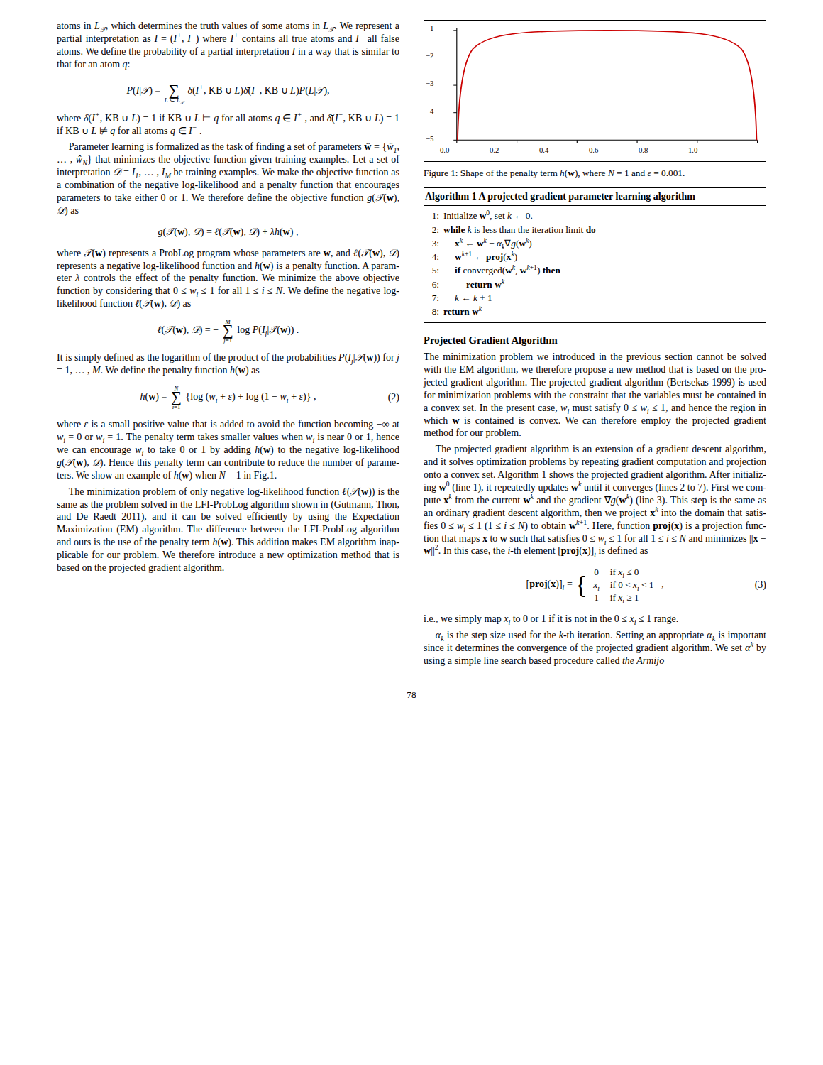atoms in L𝒯, which determines the truth values of some atoms in L𝒯. We represent a partial interpretation as I = (I+, I−) where I+ contains all true atoms and I− all false atoms. We define the probability of a partial interpretation I in a way that is similar to that for an atom q:
P(I|𝒯) = ∑ L ⊆ L𝒯 δ(I+, KB ∪ L)δ̄(I−, KB ∪ L)P(L|𝒯),
where δ(I+, KB ∪ L) = 1 if KB ∪ L ⊨ q for all atoms q ∈ I+ , and δ̄(I−, KB ∪ L) = 1 if KB ∪ L ⊭ q for all atoms q ∈ I− .
Parameter learning is formalized as the task of finding a set of parameters ŵ = {ŵ1, … , ŵN} that minimizes the objective function given training examples. Let a set of interpretation 𝒟 = I1, … , IM be training examples. We make the objective function as a combination of the negative log-likelihood and a penalty function that encourages parameters to take either 0 or 1. We therefore define the objective function g(𝒯(w), 𝒟) as
g(𝒯(w), 𝒟) = ℓ(𝒯(w), 𝒟) + λh(w) ,
where 𝒯(w) represents a ProbLog program whose parameters are w, and ℓ(𝒯(w), 𝒟) represents a negative log-likelihood function and h(w) is a penalty function. A parameter λ controls the effect of the penalty function. We minimize the above objective function by considering that 0 ≤ wi ≤ 1 for all 1 ≤ i ≤ N. We define the negative log-likelihood function ℓ(𝒯(w), 𝒟) as
ℓ(𝒯(w), 𝒟) = − M ∑ j=1 log P(Ij|𝒯(w)) .
It is simply defined as the logarithm of the product of the probabilities P(Ij|𝒯(w)) for j = 1, … , M. We define the penalty function h(w) as
h(w) = N ∑ i=1 {log (wi + ε) + log (1 − wi + ε)} ,
(2)
where ε is a small positive value that is added to avoid the function becoming −∞ at wi = 0 or wi = 1. The penalty term takes smaller values when wi is near 0 or 1, hence we can encourage wi to take 0 or 1 by adding h(w) to the negative log-likelihood g(𝒯(w), 𝒟). Hence this penalty term can contribute to reduce the number of parameters. We show an example of h(w) when N = 1 in Fig.1.
The minimization problem of only negative log-likelihood function ℓ(𝒯(w)) is the same as the problem solved in the LFI-ProbLog algorithm shown in (Gutmann, Thon, and De Raedt 2011), and it can be solved efficiently by using the Expectation Maximization (EM) algorithm. The difference between the LFI-ProbLog algorithm and ours is the use of the penalty term h(w). This addition makes EM algorithm inapplicable for our problem. We therefore introduce a new optimization method that is based on the projected gradient algorithm.
−1 −2 −3 −4 −5 0.0 0.2 0.4 0.6 0.8 1.0
Figure 1: Shape of the penalty term h(w), where N = 1 and ε = 0.001.
Algorithm 1 A projected gradient parameter learning algorithm
1:
Initialize w0, set k ← 0.
2:
while k is less than the iteration limit do
3:
xk ← wk − αk∇g(wk)
4:
wk+1 ← proj(xk)
5:
if converged(wk, wk+1) then
6:
return wk
7:
k ← k + 1
8:
return wk
Projected Gradient Algorithm
The minimization problem we introduced in the previous section cannot be solved with the EM algorithm, we therefore propose a new method that is based on the projected gradient algorithm. The projected gradient algorithm (Bertsekas 1999) is used for minimization problems with the constraint that the variables must be contained in a convex set. In the present case, wi must satisfy 0 ≤ wi ≤ 1, and hence the region in which w is contained is convex. We can therefore employ the projected gradient method for our problem.
The projected gradient algorithm is an extension of a gradient descent algorithm, and it solves optimization problems by repeating gradient computation and projection onto a convex set. Algorithm 1 shows the projected gradient algorithm. After initializing w0 (line 1), it repeatedly updates wk until it converges (lines 2 to 7). First we compute xk from the current wk and the gradient ∇g(wk) (line 3). This step is the same as an ordinary gradient descent algorithm, then we project xk into the domain that satisfies 0 ≤ wi ≤ 1 (1 ≤ i ≤ N) to obtain wk+1. Here, function proj(x) is a projection function that maps x to w such that satisfies 0 ≤ wi ≤ 1 for all 1 ≤ i ≤ N and minimizes ||x − w||2. In this case, the i-th element [proj(x)]i is defined as
[proj(x)]i = { 0 if xi ≤ 0 xi if 0 < xi < 1 1 if xi ≥ 1 ,
(3)
i.e., we simply map xi to 0 or 1 if it is not in the 0 ≤ xi ≤ 1 range.
αk is the step size used for the k-th iteration. Setting an appropriate αk is important since it determines the convergence of the projected gradient algorithm. We set αk by using a simple line search based procedure called the Armijo
78